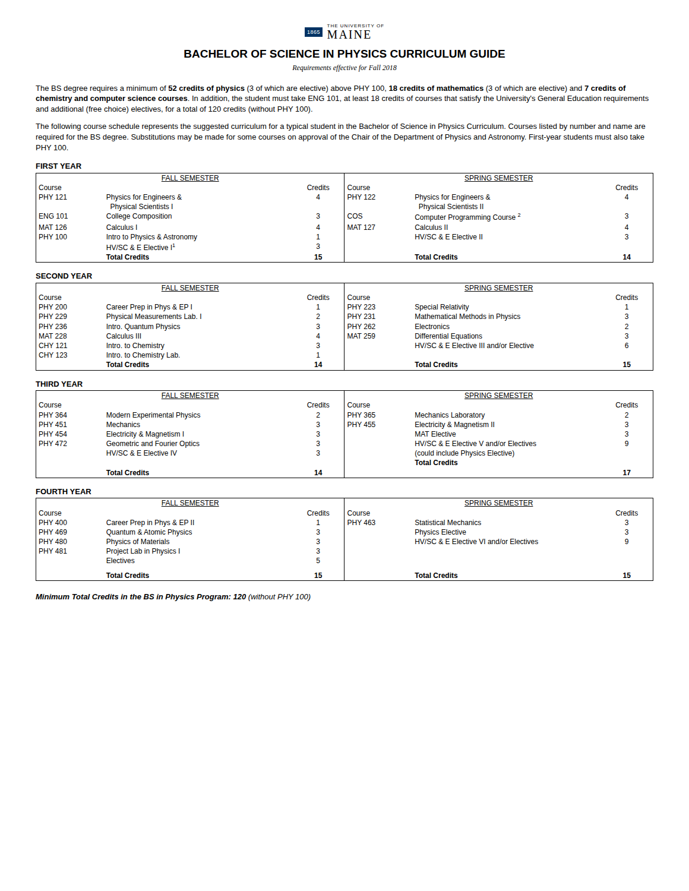1865 THE UNIVERSITY OF MAINE
BACHELOR OF SCIENCE IN PHYSICS CURRICULUM GUIDE
Requirements effective for Fall 2018
The BS degree requires a minimum of 52 credits of physics (3 of which are elective) above PHY 100, 18 credits of mathematics (3 of which are elective) and 7 credits of chemistry and computer science courses. In addition, the student must take ENG 101, at least 18 credits of courses that satisfy the University's General Education requirements and additional (free choice) electives, for a total of 120 credits (without PHY 100).
The following course schedule represents the suggested curriculum for a typical student in the Bachelor of Science in Physics Curriculum. Courses listed by number and name are required for the BS degree. Substitutions may be made for some courses on approval of the Chair of the Department of Physics and Astronomy. First-year students must also take PHY 100.
FIRST YEAR
| FALL SEMESTER | SPRING SEMESTER |
| --- | --- |
| Course | Credits | Course | Credits |
| PHY 121 | Physics for Engineers & Physical Scientists I | 4 | PHY 122 | Physics for Engineers & Physical Scientists II | 4 |
| ENG 101 | College Composition | 3 | COS | Computer Programming Course 2 | 3 |
| MAT 126 | Calculus I | 4 | MAT 127 | Calculus II | 4 |
| PHY 100 | Intro to Physics & Astronomy | 1 | | HV/SC & E Elective II | 3 |
| | HV/SC & E Elective I 1 | 3 | | | |
| | Total Credits | 15 | | Total Credits | 14 |
SECOND YEAR
| FALL SEMESTER | SPRING SEMESTER |
| --- | --- |
| Course | Credits | Course | Credits |
| PHY 200 | Career Prep in Phys & EP I | 1 | PHY 223 | Special Relativity | 1 |
| PHY 229 | Physical Measurements Lab. I | 2 | PHY 231 | Mathematical Methods in Physics | 3 |
| PHY 236 | Intro. Quantum Physics | 3 | PHY 262 | Electronics | 2 |
| MAT 228 | Calculus III | 4 | MAT 259 | Differential Equations | 3 |
| CHY 121 | Intro. to Chemistry | 3 | | HV/SC & E Elective III and/or Elective | 6 |
| CHY 123 | Intro. to Chemistry Lab. | 1 | | | |
| | Total Credits | 14 | | Total Credits | 15 |
THIRD YEAR
| FALL SEMESTER | SPRING SEMESTER |
| --- | --- |
| Course | Credits | Course | Credits |
| PHY 364 | Modern Experimental Physics | 2 | PHY 365 | Mechanics Laboratory | 2 |
| PHY 451 | Mechanics | 3 | PHY 455 | Electricity & Magnetism II | 3 |
| PHY 454 | Electricity & Magnetism I | 3 | | MAT Elective | 3 |
| PHY 472 | Geometric and Fourier Optics | 3 | | HV/SC & E Elective V and/or Electives | 9 |
| | HV/SC & E Elective IV | 3 | | (could include Physics Elective) | |
| | | | | Total Credits | |
| | Total Credits | 14 | | | 17 |
FOURTH YEAR
| FALL SEMESTER | SPRING SEMESTER |
| --- | --- |
| Course | Credits | Course | Credits |
| PHY 400 | Career Prep in Phys & EP II | 1 | PHY 463 | Statistical Mechanics | 3 |
| PHY 469 | Quantum & Atomic Physics | 3 | | Physics Elective | 3 |
| PHY 480 | Physics of Materials | 3 | | HV/SC & E Elective VI and/or Electives | 9 |
| PHY 481 | Project Lab in Physics I | 3 | | | |
| | Electives | 5 | | | |
| | Total Credits | 15 | | Total Credits | 15 |
Minimum Total Credits in the BS in Physics Program: 120 (without PHY 100)